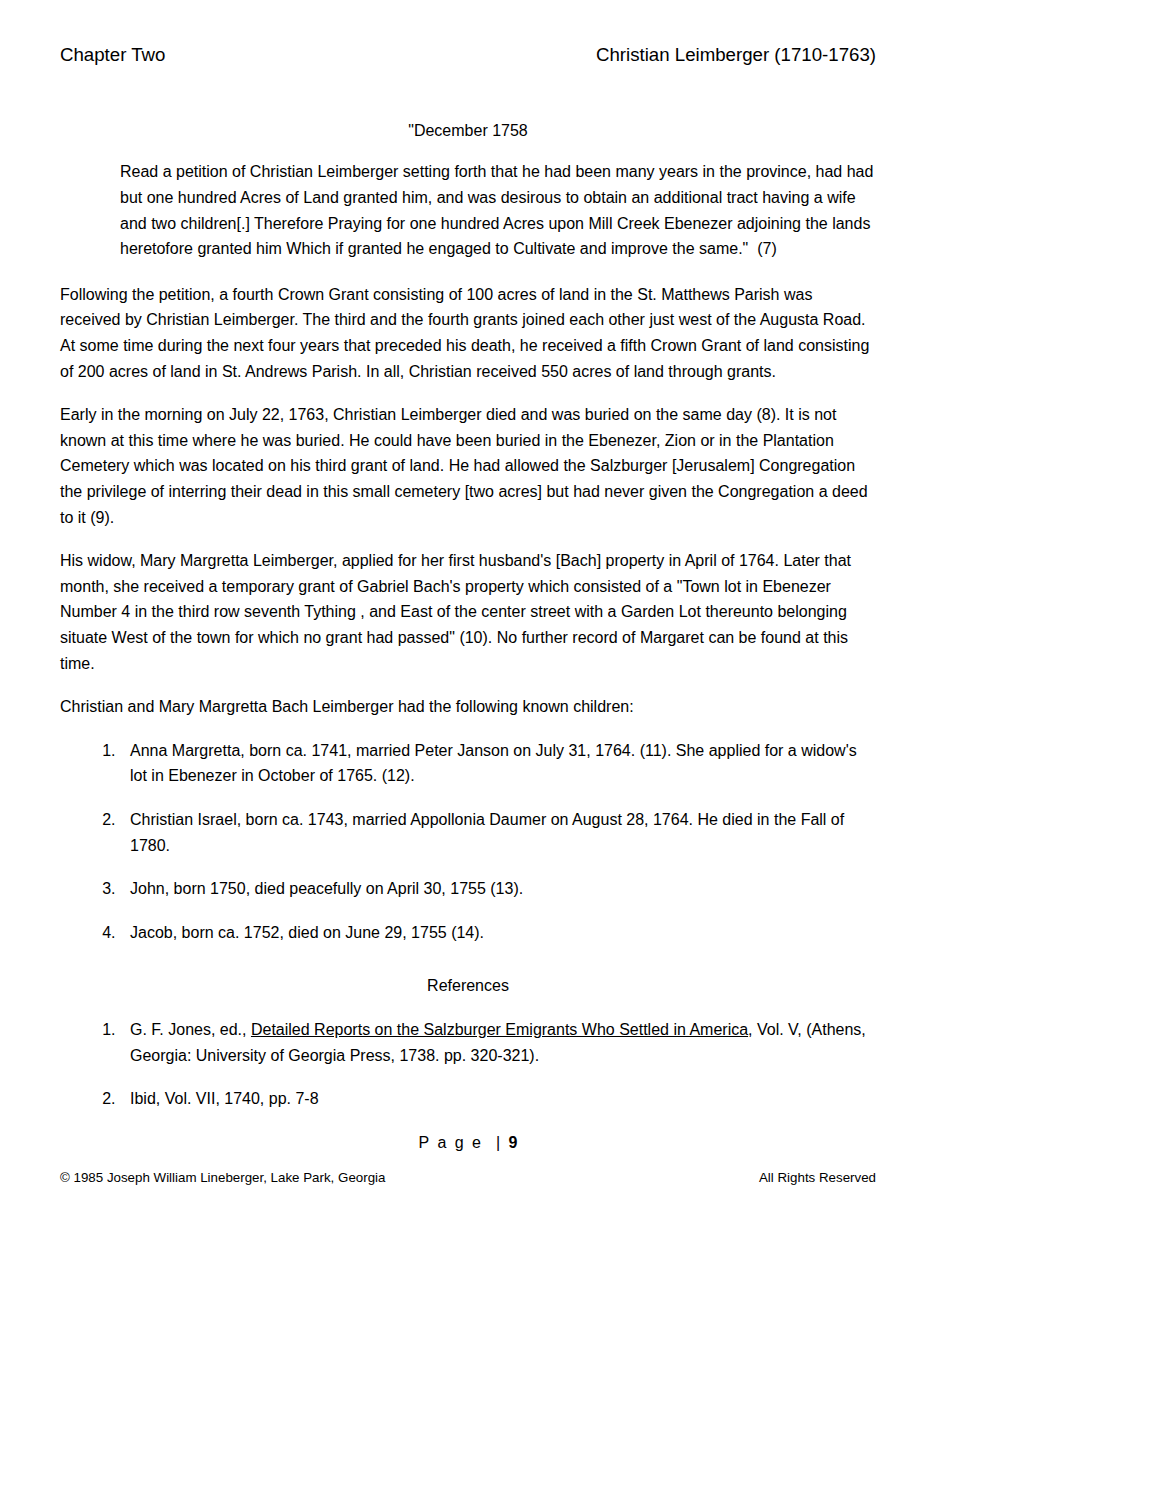Chapter Two
Christian Leimberger (1710-1763)
"December 1758
Read a petition of Christian Leimberger setting forth that he had been many years in the province, had had but one hundred Acres of Land granted him, and was desirous to obtain an additional tract having a wife and two children[.] Therefore Praying for one hundred Acres upon Mill Creek Ebenezer adjoining the lands heretofore granted him Which if granted he engaged to Cultivate and improve the same." (7)
Following the petition, a fourth Crown Grant consisting of 100 acres of land in the St. Matthews Parish was received by Christian Leimberger. The third and the fourth grants joined each other just west of the Augusta Road. At some time during the next four years that preceded his death, he received a fifth Crown Grant of land consisting of 200 acres of land in St. Andrews Parish. In all, Christian received 550 acres of land through grants.
Early in the morning on July 22, 1763, Christian Leimberger died and was buried on the same day (8). It is not known at this time where he was buried. He could have been buried in the Ebenezer, Zion or in the Plantation Cemetery which was located on his third grant of land. He had allowed the Salzburger [Jerusalem] Congregation the privilege of interring their dead in this small cemetery [two acres] but had never given the Congregation a deed to it (9).
His widow, Mary Margretta Leimberger, applied for her first husband's [Bach] property in April of 1764. Later that month, she received a temporary grant of Gabriel Bach's property which consisted of a "Town lot in Ebenezer Number 4 in the third row seventh Tything , and East of the center street with a Garden Lot thereunto belonging situate West of the town for which no grant had passed" (10). No further record of Margaret can be found at this time.
Christian and Mary Margretta Bach Leimberger had the following known children:
Anna Margretta, born ca. 1741, married Peter Janson on July 31, 1764. (11). She applied for a widow's lot in Ebenezer in October of 1765. (12).
Christian Israel, born ca. 1743, married Appollonia Daumer on August 28, 1764. He died in the Fall of 1780.
John, born 1750, died peacefully on April 30, 1755 (13).
Jacob, born ca. 1752, died on June 29, 1755 (14).
References
G. F. Jones, ed., Detailed Reports on the Salzburger Emigrants Who Settled in America, Vol. V, (Athens, Georgia: University of Georgia Press, 1738. pp. 320-321).
Ibid, Vol. VII, 1740, pp. 7-8
P a g e | 9
© 1985 Joseph William Lineberger, Lake Park, Georgia
All Rights Reserved